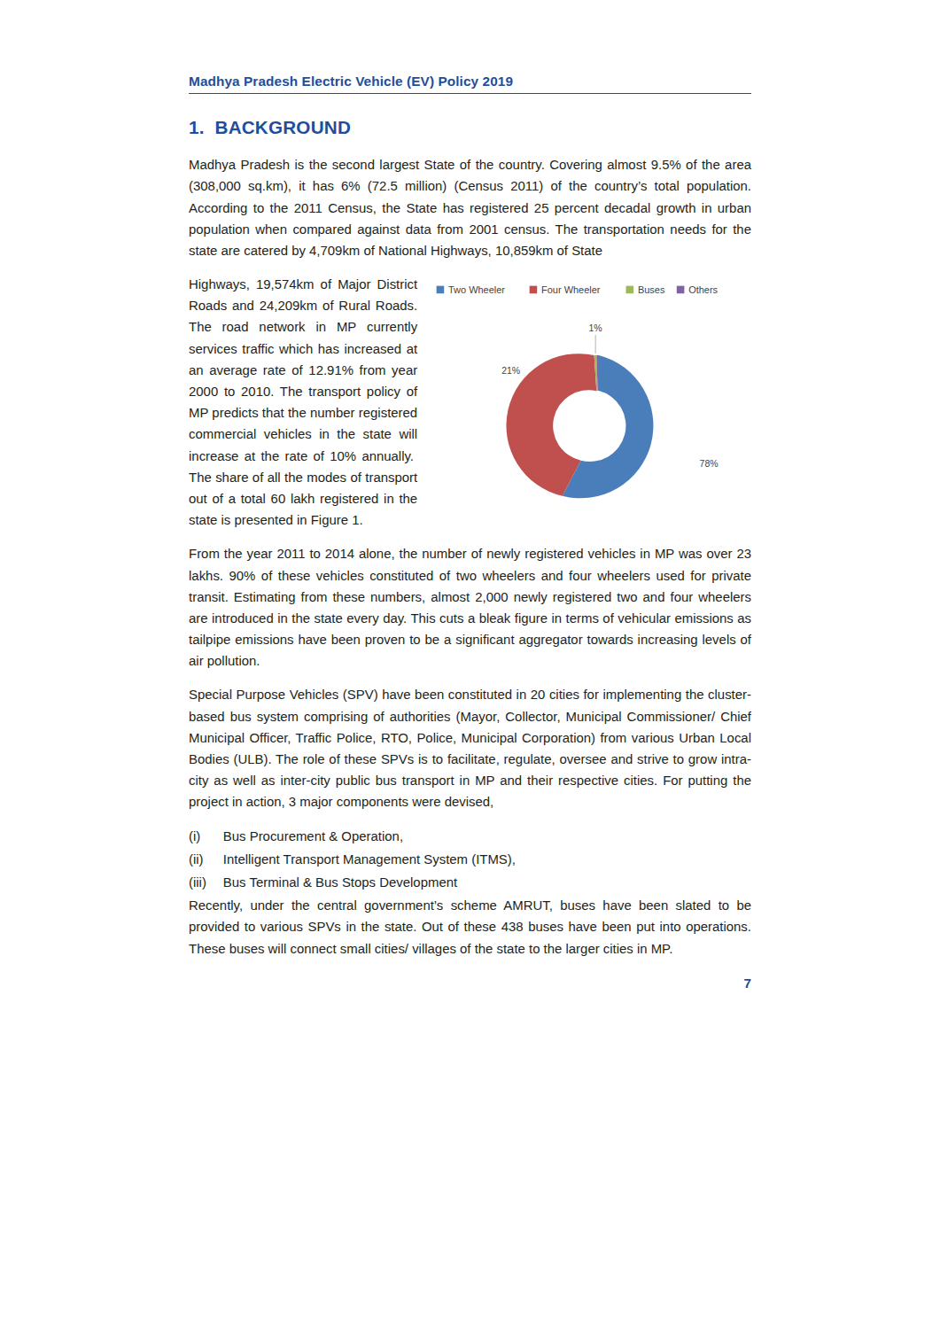Madhya Pradesh Electric Vehicle (EV) Policy 2019
1. BACKGROUND
Madhya Pradesh is the second largest State of the country. Covering almost 9.5% of the area (308,000 sq.km), it has 6% (72.5 million) (Census 2011) of the country’s total population. According to the 2011 Census, the State has registered 25 percent decadal growth in urban population when compared against data from 2001 census. The transportation needs for the state are catered by 4,709km of National Highways, 10,859km of State
Two Wheeler Four Wheeler Buses Others 1% 21% 78%
Highways, 19,574km of Major District Roads and 24,209km of Rural Roads. The road network in MP currently services traffic which has increased at an average rate of 12.91% from year 2000 to 2010. The transport policy of MP predicts that the number registered commercial vehicles in the state will increase at the rate of 10% annually. The share of all the modes of transport out of a total 60 lakh registered in the state is presented in Figure 1.
From the year 2011 to 2014 alone, the number of newly registered vehicles in MP was over 23 lakhs. 90% of these vehicles constituted of two wheelers and four wheelers used for private transit. Estimating from these numbers, almost 2,000 newly registered two and four wheelers are introduced in the state every day. This cuts a bleak figure in terms of vehicular emissions as tailpipe emissions have been proven to be a significant aggregator towards increasing levels of air pollution.
Special Purpose Vehicles (SPV) have been constituted in 20 cities for implementing the cluster-based bus system comprising of authorities (Mayor, Collector, Municipal Commissioner/ Chief Municipal Officer, Traffic Police, RTO, Police, Municipal Corporation) from various Urban Local Bodies (ULB). The role of these SPVs is to facilitate, regulate, oversee and strive to grow intra-city as well as inter-city public bus transport in MP and their respective cities. For putting the project in action, 3 major components were devised,
(i) Bus Procurement & Operation,
(ii) Intelligent Transport Management System (ITMS),
(iii) Bus Terminal & Bus Stops Development
Recently, under the central government’s scheme AMRUT, buses have been slated to be provided to various SPVs in the state. Out of these 438 buses have been put into operations. These buses will connect small cities/ villages of the state to the larger cities in MP.
7